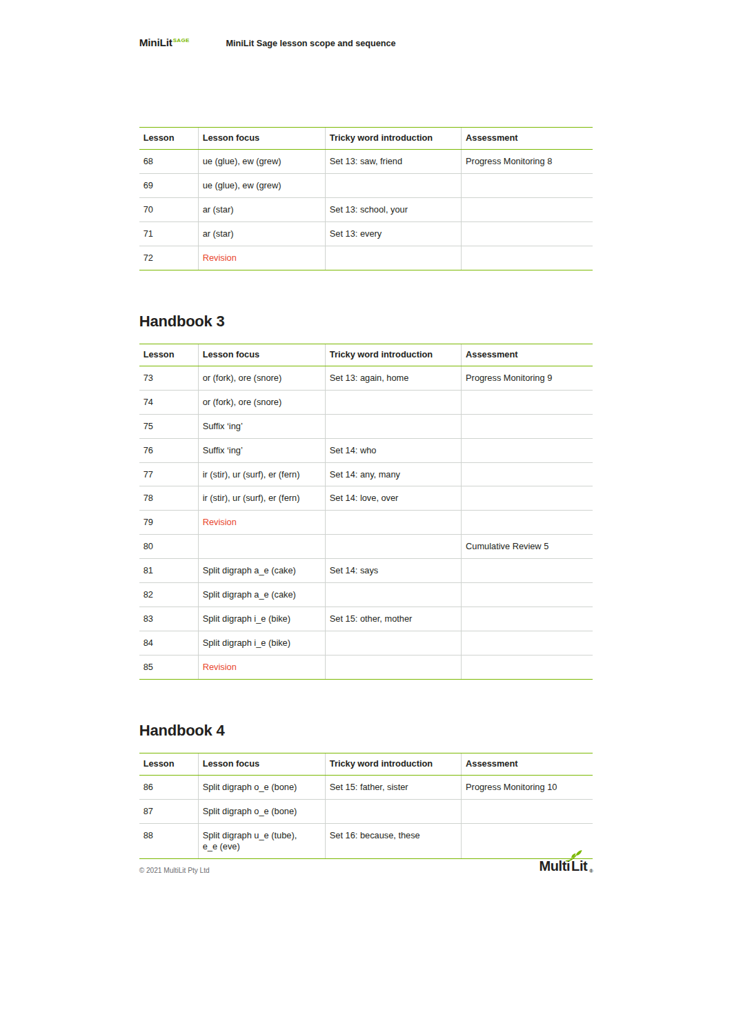MiniLitSAGE
MiniLit Sage lesson scope and sequence
| Lesson | Lesson focus | Tricky word introduction | Assessment |
| --- | --- | --- | --- |
| 68 | ue (glue), ew (grew) | Set 13: saw, friend | Progress Monitoring 8 |
| 69 | ue (glue), ew (grew) | | |
| 70 | ar (star) | Set 13: school, your | |
| 71 | ar (star) | Set 13: every | |
| 72 | Revision | | |
Handbook 3
| Lesson | Lesson focus | Tricky word introduction | Assessment |
| --- | --- | --- | --- |
| 73 | or (fork), ore (snore) | Set 13: again, home | Progress Monitoring 9 |
| 74 | or (fork), ore (snore) | | |
| 75 | Suffix ‘ing’ | | |
| 76 | Suffix ‘ing’ | Set 14: who | |
| 77 | ir (stir), ur (surf), er (fern) | Set 14: any, many | |
| 78 | ir (stir), ur (surf), er (fern) | Set 14: love, over | |
| 79 | Revision | | |
| 80 | | | Cumulative Review 5 |
| 81 | Split digraph a_e (cake) | Set 14: says | |
| 82 | Split digraph a_e (cake) | | |
| 83 | Split digraph i_e (bike) | Set 15: other, mother | |
| 84 | Split digraph i_e (bike) | | |
| 85 | Revision | | |
Handbook 4
| Lesson | Lesson focus | Tricky word introduction | Assessment |
| --- | --- | --- | --- |
| 86 | Split digraph o_e (bone) | Set 15: father, sister | Progress Monitoring 10 |
| 87 | Split digraph o_e (bone) | | |
| 88 | Split digraph u_e (tube), e_e (eve) | Set 16: because, these | |
© 2021 MultiLit Pty Ltd
Multi Lit®